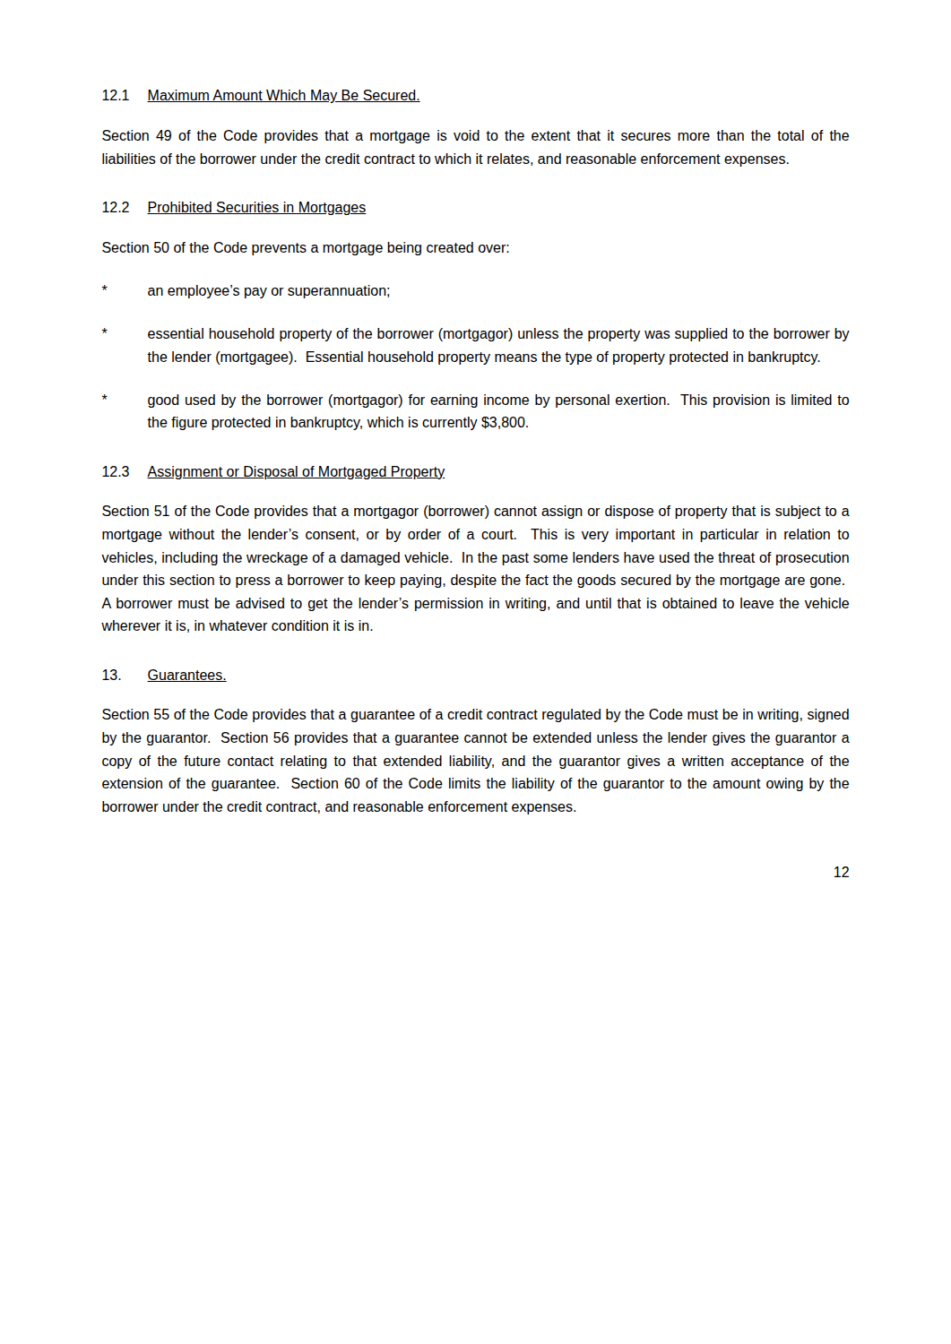12.1 Maximum Amount Which May Be Secured.
Section 49 of the Code provides that a mortgage is void to the extent that it secures more than the total of the liabilities of the borrower under the credit contract to which it relates, and reasonable enforcement expenses.
12.2 Prohibited Securities in Mortgages
Section 50 of the Code prevents a mortgage being created over:
*an employee’s pay or superannuation;
*essential household property of the borrower (mortgagor) unless the property was supplied to the borrower by the lender (mortgagee). Essential household property means the type of property protected in bankruptcy.
*good used by the borrower (mortgagor) for earning income by personal exertion. This provision is limited to the figure protected in bankruptcy, which is currently $3,800.
12.3 Assignment or Disposal of Mortgaged Property
Section 51 of the Code provides that a mortgagor (borrower) cannot assign or dispose of property that is subject to a mortgage without the lender’s consent, or by order of a court. This is very important in particular in relation to vehicles, including the wreckage of a damaged vehicle. In the past some lenders have used the threat of prosecution under this section to press a borrower to keep paying, despite the fact the goods secured by the mortgage are gone. A borrower must be advised to get the lender’s permission in writing, and until that is obtained to leave the vehicle wherever it is, in whatever condition it is in.
13. Guarantees.
Section 55 of the Code provides that a guarantee of a credit contract regulated by the Code must be in writing, signed by the guarantor. Section 56 provides that a guarantee cannot be extended unless the lender gives the guarantor a copy of the future contact relating to that extended liability, and the guarantor gives a written acceptance of the extension of the guarantee. Section 60 of the Code limits the liability of the guarantor to the amount owing by the borrower under the credit contract, and reasonable enforcement expenses.
12